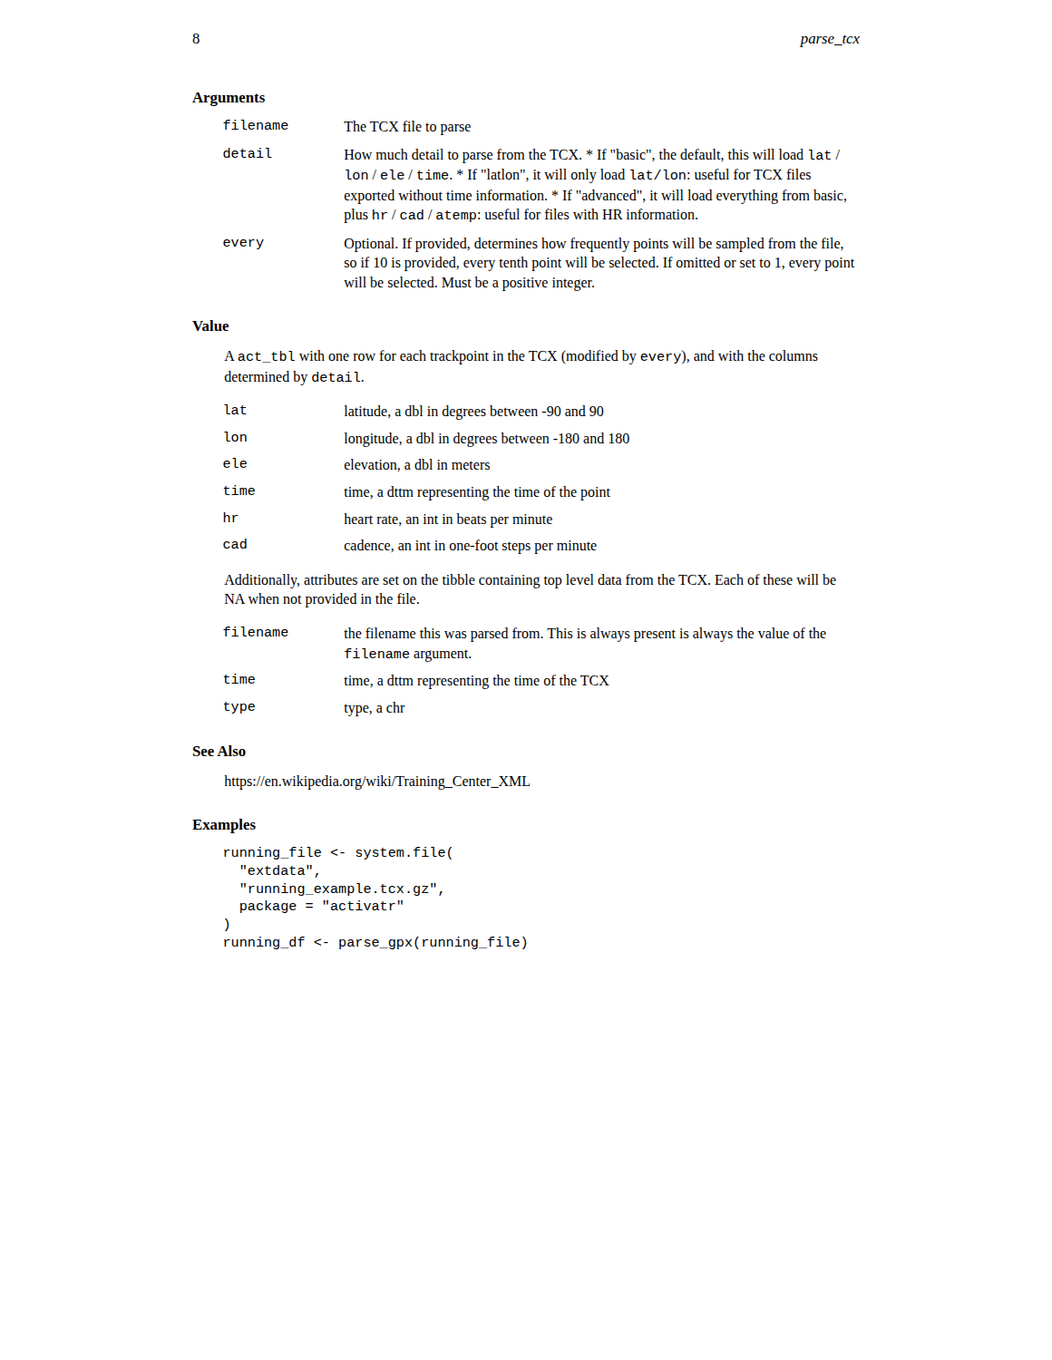8 parse_tcx
Arguments
filename
The TCX file to parse
detail
How much detail to parse from the TCX. * If "basic", the default, this will load lat / lon / ele / time. * If "latlon", it will only load lat/lon: useful for TCX files exported without time information. * If "advanced", it will load everything from basic, plus hr / cad / atemp: useful for files with HR information.
every
Optional. If provided, determines how frequently points will be sampled from the file, so if 10 is provided, every tenth point will be selected. If omitted or set to 1, every point will be selected. Must be a positive integer.
Value
A act_tbl with one row for each trackpoint in the TCX (modified by every), and with the columns determined by detail.
lat
latitude, a dbl in degrees between -90 and 90
lon
longitude, a dbl in degrees between -180 and 180
ele
elevation, a dbl in meters
time
time, a dttm representing the time of the point
hr
heart rate, an int in beats per minute
cad
cadence, an int in one-foot steps per minute
Additionally, attributes are set on the tibble containing top level data from the TCX. Each of these will be NA when not provided in the file.
filename
the filename this was parsed from. This is always present is always the value of the filename argument.
time
time, a dttm representing the time of the TCX
type
type, a chr
See Also
https://en.wikipedia.org/wiki/Training_Center_XML
Examples
running_file <- system.file(
  "extdata",
  "running_example.tcx.gz",
  package = "activatr"
)
running_df <- parse_gpx(running_file)